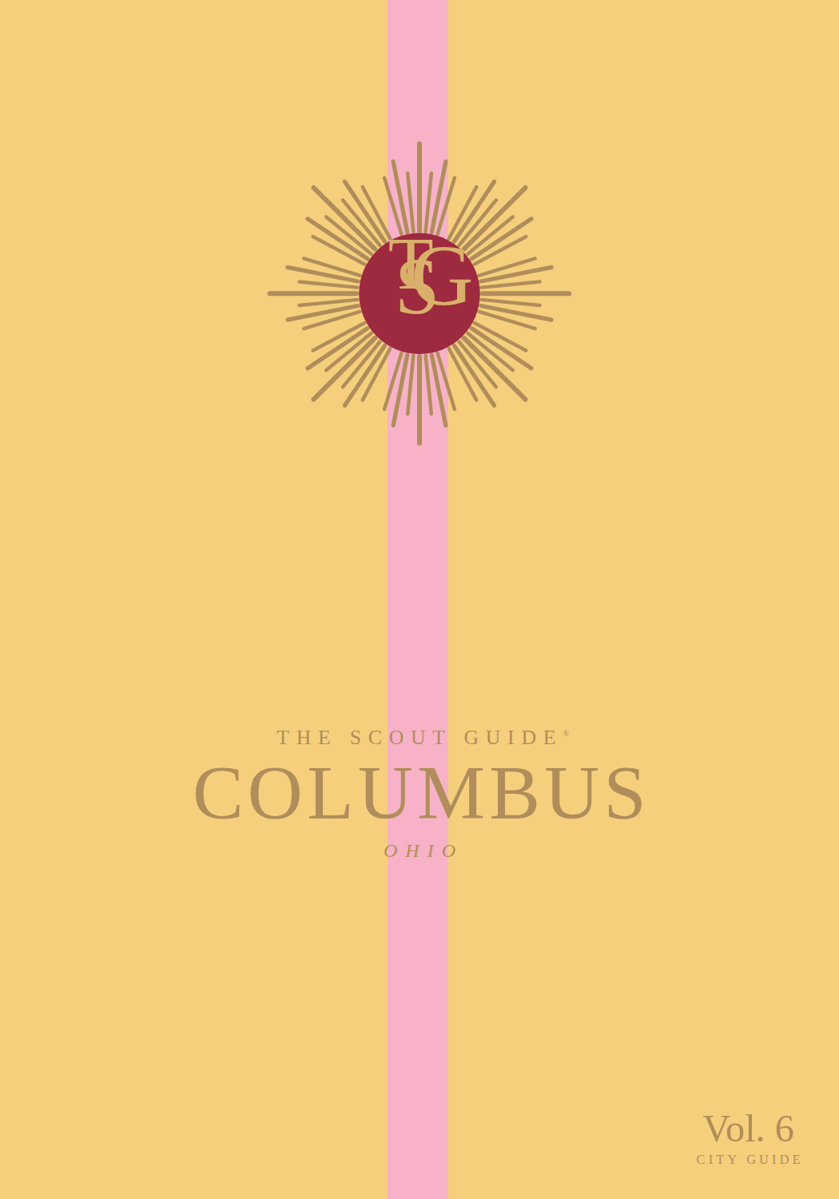S G T
The Scout Guide®
Columbus
Ohio
Vol. 6
City Guide